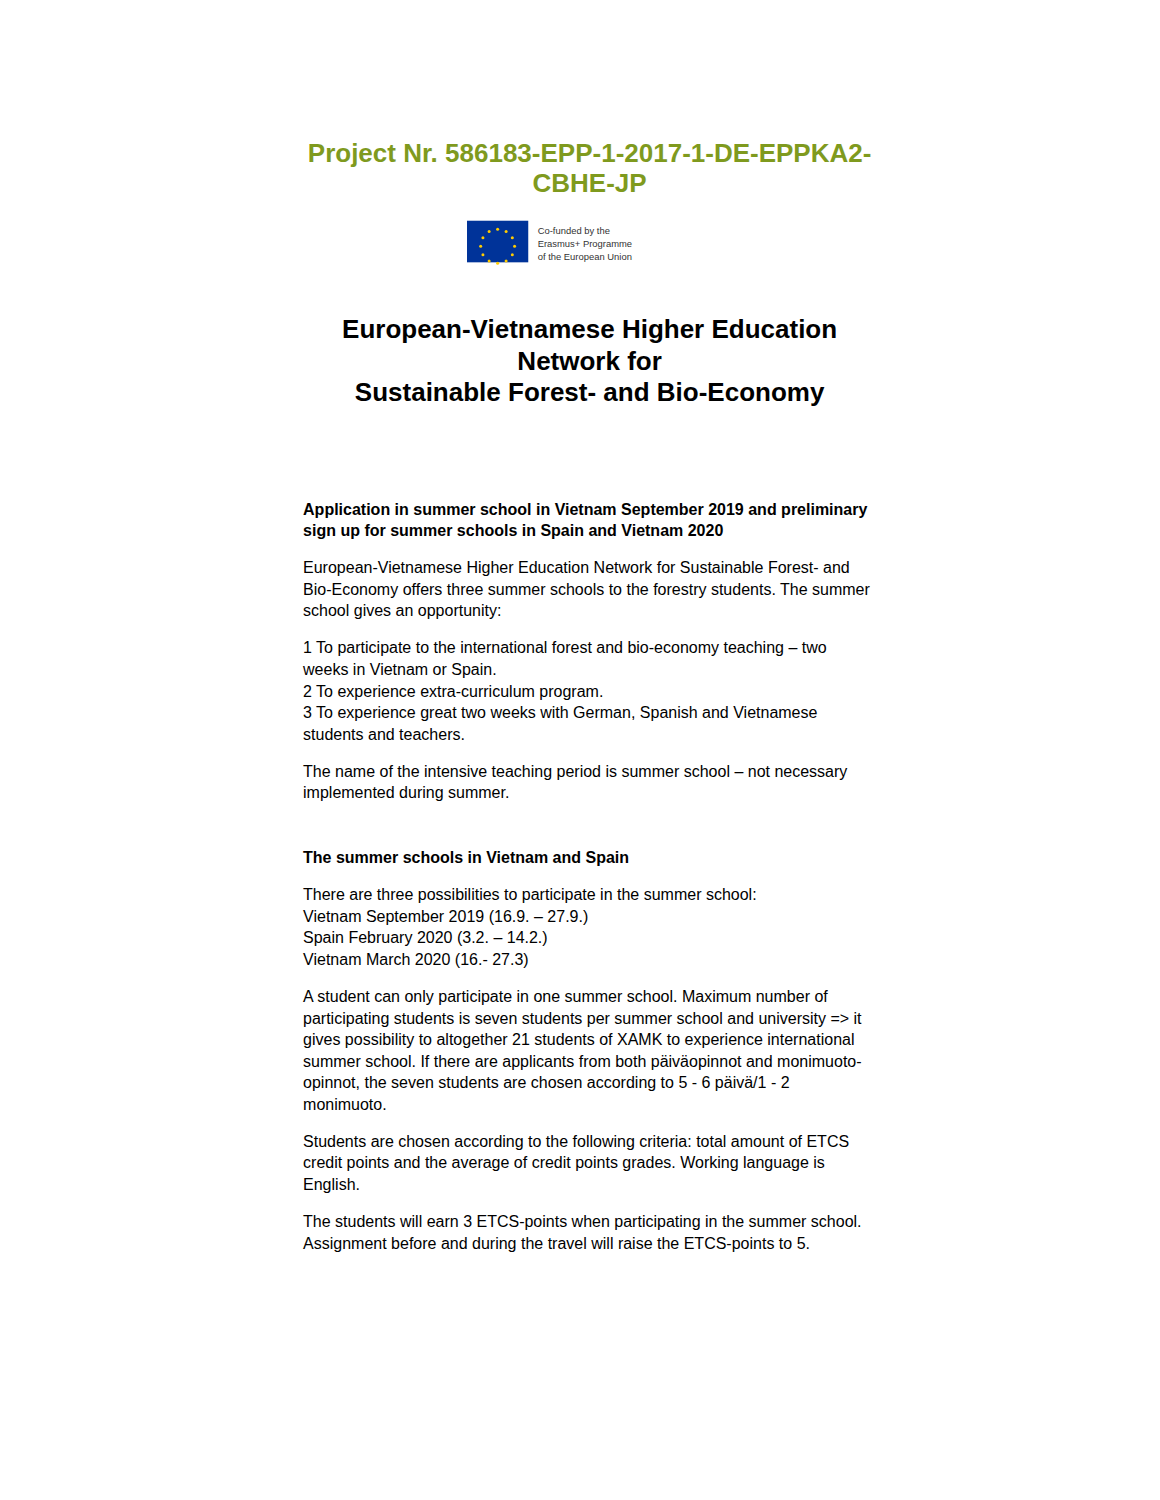Project Nr. 586183-EPP-1-2017-1-DE-EPPKA2-CBHE-JP
European-Vietnamese Higher Education Network for
Sustainable Forest- and Bio-Economy
Application in summer school in Vietnam September 2019 and preliminary sign up for summer schools in Spain and Vietnam 2020
European-Vietnamese Higher Education Network for Sustainable Forest- and Bio-Economy offers three summer schools to the forestry students. The summer school gives an opportunity:
1 To participate to the international forest and bio-economy teaching – two weeks in Vietnam or Spain.
2 To experience extra-curriculum program.
3 To experience great two weeks with German, Spanish and Vietnamese students and teachers.
The name of the intensive teaching period is summer school – not necessary implemented during summer.
The summer schools in Vietnam and Spain
There are three possibilities to participate in the summer school:
Vietnam September 2019 (16.9. – 27.9.)
Spain February 2020 (3.2. – 14.2.)
Vietnam March 2020 (16.- 27.3)
A student can only participate in one summer school. Maximum number of participating students is seven students per summer school and university => it gives possibility to altogether 21 students of XAMK to experience international summer school. If there are applicants from both päiväopinnot and monimuoto-opinnot, the seven students are chosen according to 5 - 6 päivä/1 - 2 monimuoto.
Students are chosen according to the following criteria: total amount of ETCS credit points and the average of credit points grades. Working language is English.
The students will earn 3 ETCS-points when participating in the summer school. Assignment before and during the travel will raise the ETCS-points to 5.